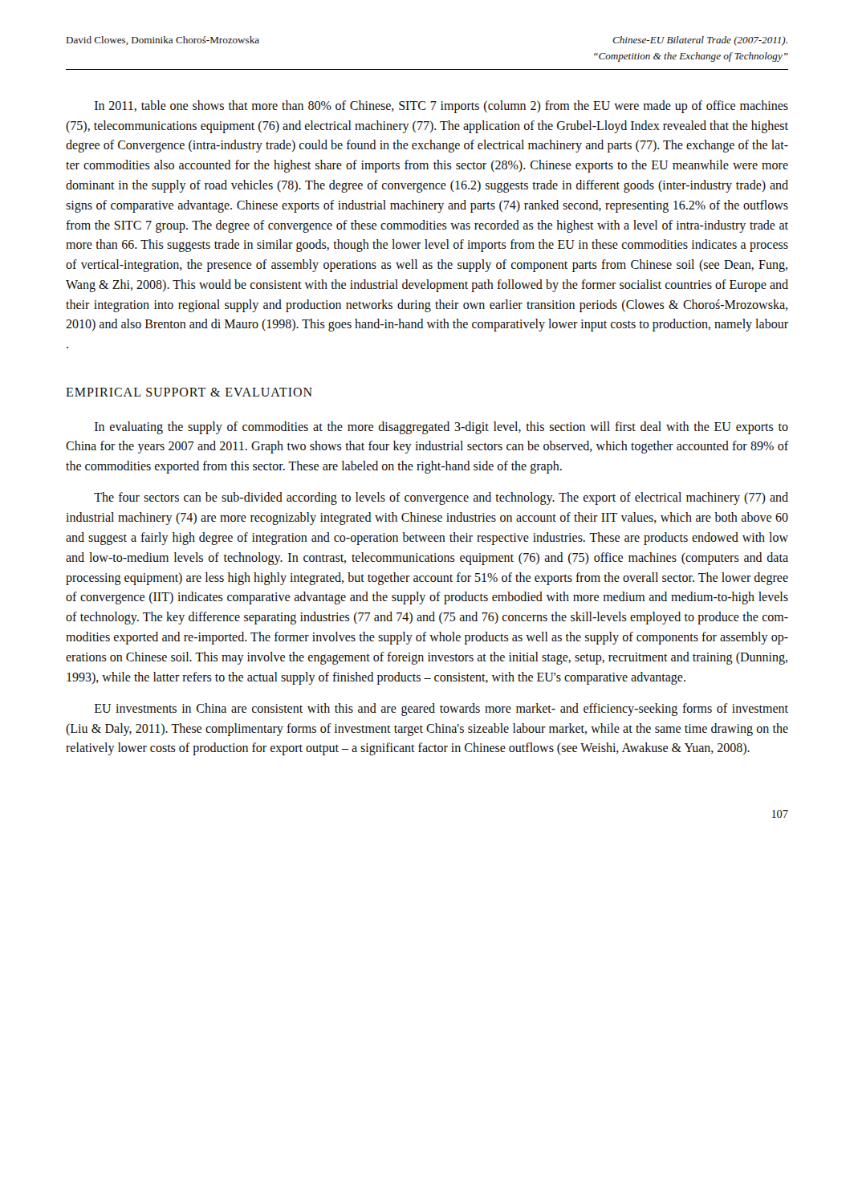David Clowes, Dominika Choroś-Mrozowska
Chinese-EU Bilateral Trade (2007-2011).
“Competition & the Exchange of Technology”
In 2011, table one shows that more than 80% of Chinese, SITC 7 imports (column 2) from the EU were made up of office machines (75), telecommunications equipment (76) and electrical machinery (77). The application of the Grubel-Lloyd Index revealed that the highest degree of Convergence (intra-industry trade) could be found in the exchange of electrical machinery and parts (77). The exchange of the latter commodities also accounted for the highest share of imports from this sector (28%). Chinese exports to the EU meanwhile were more dominant in the supply of road vehicles (78). The degree of convergence (16.2) suggests trade in different goods (inter-industry trade) and signs of comparative advantage. Chinese exports of industrial machinery and parts (74) ranked second, representing 16.2% of the outflows from the SITC 7 group. The degree of convergence of these commodities was recorded as the highest with a level of intra-industry trade at more than 66. This suggests trade in similar goods, though the lower level of imports from the EU in these commodities indicates a process of vertical-integration, the presence of assembly operations as well as the supply of component parts from Chinese soil (see Dean, Fung, Wang & Zhi, 2008). This would be consistent with the industrial development path followed by the former socialist countries of Europe and their integration into regional supply and production networks during their own earlier transition periods (Clowes & Choroś-Mrozowska, 2010) and also Brenton and di Mauro (1998). This goes hand-in-hand with the comparatively lower input costs to production, namely labour .
Empirical Support & Evaluation
In evaluating the supply of commodities at the more disaggregated 3-digit level, this section will first deal with the EU exports to China for the years 2007 and 2011. Graph two shows that four key industrial sectors can be observed, which together accounted for 89% of the commodities exported from this sector. These are labeled on the right-hand side of the graph.
The four sectors can be sub-divided according to levels of convergence and technology. The export of electrical machinery (77) and industrial machinery (74) are more recognizably integrated with Chinese industries on account of their IIT values, which are both above 60 and suggest a fairly high degree of integration and co-operation between their respective industries. These are products endowed with low and low-to-medium levels of technology. In contrast, telecommunications equipment (76) and (75) office machines (computers and data processing equipment) are less high highly integrated, but together account for 51% of the exports from the overall sector. The lower degree of convergence (IIT) indicates comparative advantage and the supply of products embodied with more medium and medium-to-high levels of technology. The key difference separating industries (77 and 74) and (75 and 76) concerns the skill-levels employed to produce the commodities exported and re-imported. The former involves the supply of whole products as well as the supply of components for assembly operations on Chinese soil. This may involve the engagement of foreign investors at the initial stage, setup, recruitment and training (Dunning, 1993), while the latter refers to the actual supply of finished products – consistent, with the EU's comparative advantage.
EU investments in China are consistent with this and are geared towards more market- and efficiency-seeking forms of investment (Liu & Daly, 2011). These complimentary forms of investment target China's sizeable labour market, while at the same time drawing on the relatively lower costs of production for export output – a significant factor in Chinese outflows (see Weishi, Awakuse & Yuan, 2008).
107